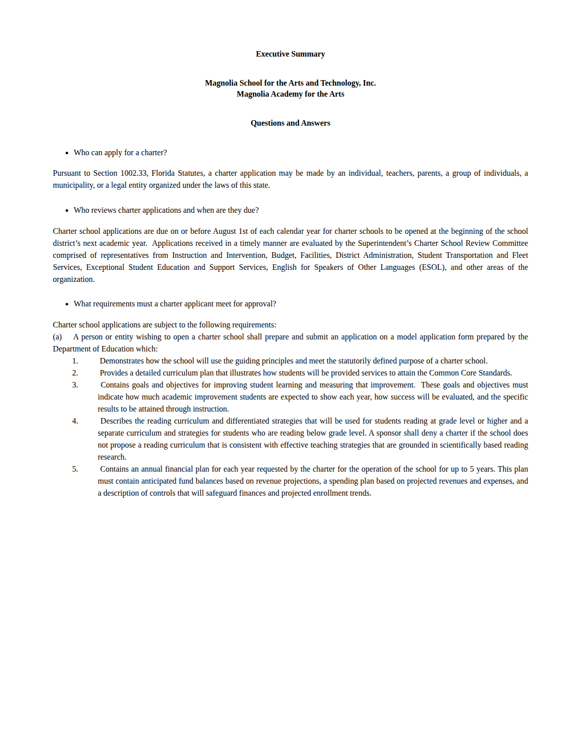Executive Summary
Magnolia School for the Arts and Technology, Inc.
Magnolia Academy for the Arts
Questions and Answers
Who can apply for a charter?
Pursuant to Section 1002.33, Florida Statutes, a charter application may be made by an individual, teachers, parents, a group of individuals, a municipality, or a legal entity organized under the laws of this state.
Who reviews charter applications and when are they due?
Charter school applications are due on or before August 1st of each calendar year for charter schools to be opened at the beginning of the school district’s next academic year. Applications received in a timely manner are evaluated by the Superintendent’s Charter School Review Committee comprised of representatives from Instruction and Intervention, Budget, Facilities, District Administration, Student Transportation and Fleet Services, Exceptional Student Education and Support Services, English for Speakers of Other Languages (ESOL), and other areas of the organization.
What requirements must a charter applicant meet for approval?
Charter school applications are subject to the following requirements:
(a) A person or entity wishing to open a charter school shall prepare and submit an application on a model application form prepared by the Department of Education which:
1. Demonstrates how the school will use the guiding principles and meet the statutorily defined purpose of a charter school.
2. Provides a detailed curriculum plan that illustrates how students will be provided services to attain the Common Core Standards.
3. Contains goals and objectives for improving student learning and measuring that improvement. These goals and objectives must indicate how much academic improvement students are expected to show each year, how success will be evaluated, and the specific results to be attained through instruction.
4. Describes the reading curriculum and differentiated strategies that will be used for students reading at grade level or higher and a separate curriculum and strategies for students who are reading below grade level. A sponsor shall deny a charter if the school does not propose a reading curriculum that is consistent with effective teaching strategies that are grounded in scientifically based reading research.
5. Contains an annual financial plan for each year requested by the charter for the operation of the school for up to 5 years. This plan must contain anticipated fund balances based on revenue projections, a spending plan based on projected revenues and expenses, and a description of controls that will safeguard finances and projected enrollment trends.